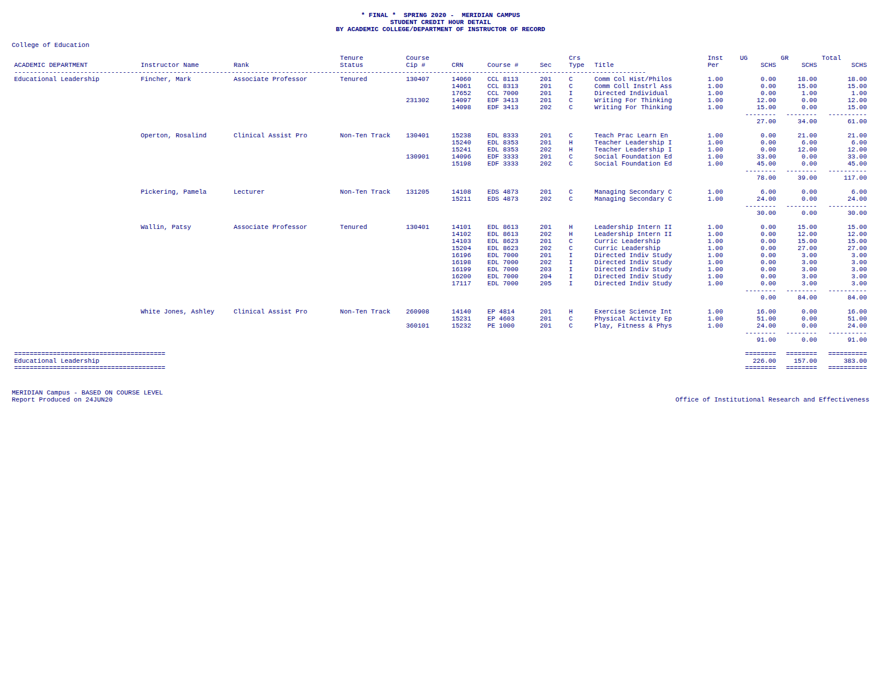* FINAL * SPRING 2020 - MERIDIAN CAMPUS
STUDENT CREDIT HOUR DETAIL
BY ACADEMIC COLLEGE/DEPARTMENT OF INSTRUCTOR OF RECORD
College of Education
| | | | Tenure | Course | | | | Crs | | Inst | UG | GR | Total |
| --- | --- | --- | --- | --- | --- | --- | --- | --- | --- | --- | --- | --- | --- |
| ACADEMIC DEPARTMENT | Instructor Name | Rank | Status | Cip # | CRN | Course # | Sec | Type | Title | Per | SCHS | SCHS | SCHS |
| ------------------------------------------------------------------------------------------------------------------------------------------------------------------- |
| Educational Leadership | Fincher, Mark | Associate Professor | Tenured | 130407 | 14060 | CCL 8113 | 201 | C | Comm Col Hist/Philos | 1.00 | 0.00 | 18.00 | 18.00 |
| | | | | | 14061 | CCL 8313 | 201 | C | Comm Coll Instrl Ass | 1.00 | 0.00 | 15.00 | 15.00 |
| | | | | | 17652 | CCL 7000 | 201 | I | Directed Individual | 1.00 | 0.00 | 1.00 | 1.00 |
| | | | | 231302 | 14097 | EDF 3413 | 201 | C | Writing For Thinking | 1.00 | 12.00 | 0.00 | 12.00 |
| | | | | | 14098 | EDF 3413 | 202 | C | Writing For Thinking | 1.00 | 15.00 | 0.00 | 15.00 |
| | -------- | -------- | ---------- |
| | 27.00 | 34.00 | 61.00 |
| | Operton, Rosalind | Clinical Assist Pro | Non-Ten Track | 130401 | 15238 | EDL 8333 | 201 | C | Teach Prac Learn En | 1.00 | 0.00 | 21.00 | 21.00 |
| | | | | | 15240 | EDL 8353 | 201 | H | Teacher Leadership I | 1.00 | 0.00 | 6.00 | 6.00 |
| | | | | | 15241 | EDL 8353 | 202 | H | Teacher Leadership I | 1.00 | 0.00 | 12.00 | 12.00 |
| | | | | 130901 | 14096 | EDF 3333 | 201 | C | Social Foundation Ed | 1.00 | 33.00 | 0.00 | 33.00 |
| | | | | | 15198 | EDF 3333 | 202 | C | Social Foundation Ed | 1.00 | 45.00 | 0.00 | 45.00 |
| | -------- | -------- | ---------- |
| | 78.00 | 39.00 | 117.00 |
| | Pickering, Pamela | Lecturer | Non-Ten Track | 131205 | 14108 | EDS 4873 | 201 | C | Managing Secondary C | 1.00 | 6.00 | 0.00 | 6.00 |
| | | | | | 15211 | EDS 4873 | 202 | C | Managing Secondary C | 1.00 | 24.00 | 0.00 | 24.00 |
| | -------- | -------- | ---------- |
| | 30.00 | 0.00 | 30.00 |
| | Wallin, Patsy | Associate Professor | Tenured | 130401 | 14101 | EDL 8613 | 201 | H | Leadership Intern II | 1.00 | 0.00 | 15.00 | 15.00 |
| | | | | | 14102 | EDL 8613 | 202 | H | Leadership Intern II | 1.00 | 0.00 | 12.00 | 12.00 |
| | | | | | 14103 | EDL 8623 | 201 | C | Curric Leadership | 1.00 | 0.00 | 15.00 | 15.00 |
| | | | | | 15204 | EDL 8623 | 202 | C | Curric Leadership | 1.00 | 0.00 | 27.00 | 27.00 |
| | | | | | 16196 | EDL 7000 | 201 | I | Directed Indiv Study | 1.00 | 0.00 | 3.00 | 3.00 |
| | | | | | 16198 | EDL 7000 | 202 | I | Directed Indiv Study | 1.00 | 0.00 | 3.00 | 3.00 |
| | | | | | 16199 | EDL 7000 | 203 | I | Directed Indiv Study | 1.00 | 0.00 | 3.00 | 3.00 |
| | | | | | 16200 | EDL 7000 | 204 | I | Directed Indiv Study | 1.00 | 0.00 | 3.00 | 3.00 |
| | | | | | 17117 | EDL 7000 | 205 | I | Directed Indiv Study | 1.00 | 0.00 | 3.00 | 3.00 |
| | -------- | -------- | ---------- |
| | 0.00 | 84.00 | 84.00 |
| | White Jones, Ashley | Clinical Assist Pro | Non-Ten Track | 260908 | 14140 | EP 4814 | 201 | H | Exercise Science Int | 1.00 | 16.00 | 0.00 | 16.00 |
| | | | | | 15231 | EP 4603 | 201 | C | Physical Activity Ep | 1.00 | 51.00 | 0.00 | 51.00 |
| | | | | 360101 | 15232 | PE 1000 | 201 | C | Play, Fitness & Phys | 1.00 | 24.00 | 0.00 | 24.00 |
| | -------- | -------- | ---------- |
| | 91.00 | 0.00 | 91.00 |
| ======================================= | ======== | ======== | ========== |
| Educational Leadership | 226.00 | 157.00 | 383.00 |
| ======================================= | ======== | ======== | ========== |
MERIDIAN Campus - BASED ON COURSE LEVEL
Report Produced on 24JUN20
Office of Institutional Research and Effectiveness